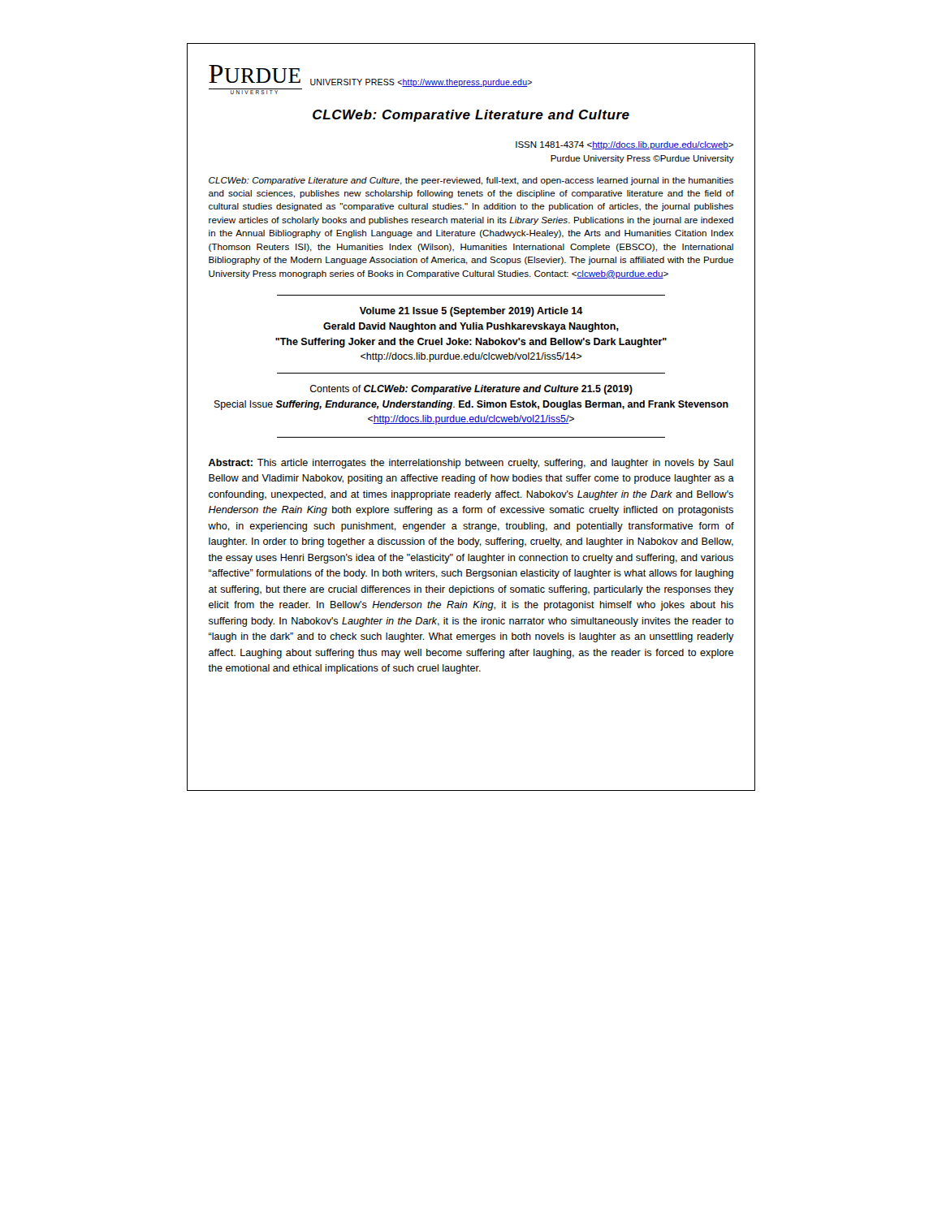PURDUE
UNIVERSITY
UNIVERSITY PRESS <http://www.thepress.purdue.edu>
CLCWeb: Comparative Literature and Culture
ISSN 1481-4374 <http://docs.lib.purdue.edu/clcweb>
Purdue University Press ©Purdue University
CLCWeb: Comparative Literature and Culture, the peer-reviewed, full-text, and open-access learned journal in the humanities and social sciences, publishes new scholarship following tenets of the discipline of comparative literature and the field of cultural studies designated as "comparative cultural studies." In addition to the publication of articles, the journal publishes review articles of scholarly books and publishes research material in its Library Series. Publications in the journal are indexed in the Annual Bibliography of English Language and Literature (Chadwyck-Healey), the Arts and Humanities Citation Index (Thomson Reuters ISI), the Humanities Index (Wilson), Humanities International Complete (EBSCO), the International Bibliography of the Modern Language Association of America, and Scopus (Elsevier). The journal is affiliated with the Purdue University Press monograph series of Books in Comparative Cultural Studies. Contact: <clcweb@purdue.edu>
Volume 21 Issue 5 (September 2019) Article 14
Gerald David Naughton and Yulia Pushkarevskaya Naughton,
"The Suffering Joker and the Cruel Joke: Nabokov's and Bellow's Dark Laughter"
<http://docs.lib.purdue.edu/clcweb/vol21/iss5/14>
Contents of CLCWeb: Comparative Literature and Culture 21.5 (2019)
Special Issue Suffering, Endurance, Understanding. Ed. Simon Estok, Douglas Berman, and Frank Stevenson
<http://docs.lib.purdue.edu/clcweb/vol21/iss5/>
Abstract: This article interrogates the interrelationship between cruelty, suffering, and laughter in novels by Saul Bellow and Vladimir Nabokov, positing an affective reading of how bodies that suffer come to produce laughter as a confounding, unexpected, and at times inappropriate readerly affect. Nabokov's Laughter in the Dark and Bellow's Henderson the Rain King both explore suffering as a form of excessive somatic cruelty inflicted on protagonists who, in experiencing such punishment, engender a strange, troubling, and potentially transformative form of laughter. In order to bring together a discussion of the body, suffering, cruelty, and laughter in Nabokov and Bellow, the essay uses Henri Bergson's idea of the "elasticity" of laughter in connection to cruelty and suffering, and various “affective” formulations of the body. In both writers, such Bergsonian elasticity of laughter is what allows for laughing at suffering, but there are crucial differences in their depictions of somatic suffering, particularly the responses they elicit from the reader. In Bellow's Henderson the Rain King, it is the protagonist himself who jokes about his suffering body. In Nabokov's Laughter in the Dark, it is the ironic narrator who simultaneously invites the reader to “laugh in the dark” and to check such laughter. What emerges in both novels is laughter as an unsettling readerly affect. Laughing about suffering thus may well become suffering after laughing, as the reader is forced to explore the emotional and ethical implications of such cruel laughter.